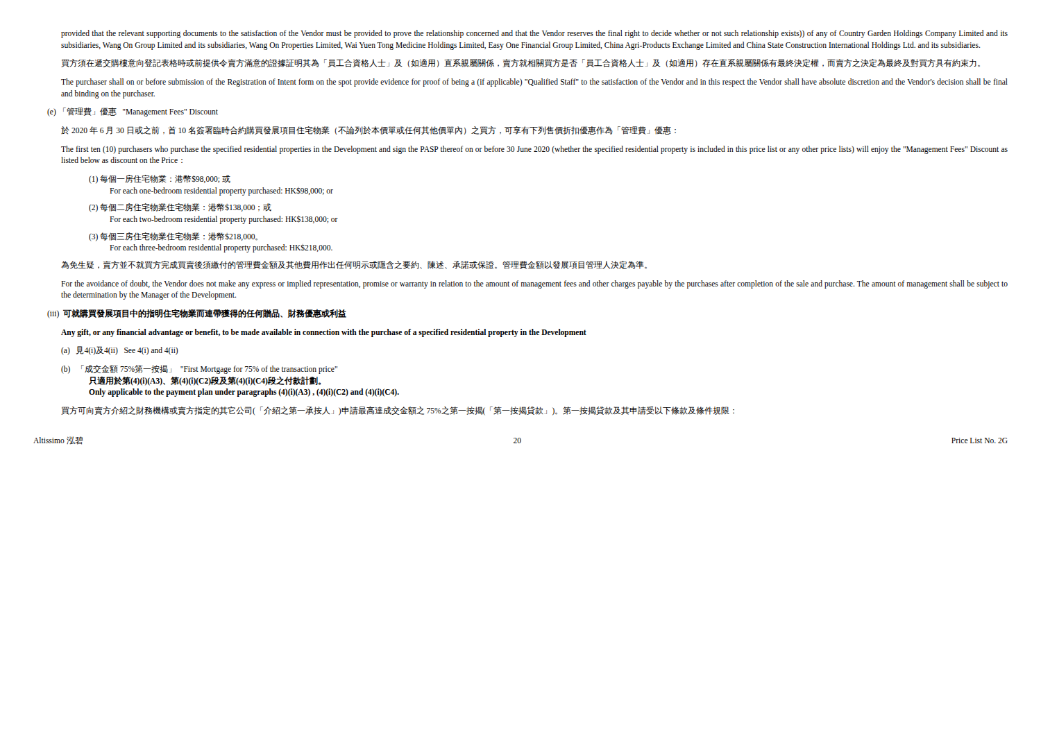provided that the relevant supporting documents to the satisfaction of the Vendor must be provided to prove the relationship concerned and that the Vendor reserves the final right to decide whether or not such relationship exists)) of any of Country Garden Holdings Company Limited and its subsidiaries, Wang On Group Limited and its subsidiaries, Wang On Properties Limited, Wai Yuen Tong Medicine Holdings Limited, Easy One Financial Group Limited, China Agri-Products Exchange Limited and China State Construction International Holdings Ltd. and its subsidiaries.
買方須在遞交購樓意向登記表格時或前提供令賣方滿意的證據証明其為「員工合資格人士」及（如適用）直系親屬關係，賣方就相關買方是否「員工合資格人士」及（如適用）存在直系親屬關係有最終決定權，而賣方之決定為最終及對買方具有約束力。
The purchaser shall on or before submission of the Registration of Intent form on the spot provide evidence for proof of being a (if applicable) "Qualified Staff" to the satisfaction of the Vendor and in this respect the Vendor shall have absolute discretion and the Vendor's decision shall be final and binding on the purchaser.
(e) 「管理費」優惠 "Management Fees" Discount
於 2020 年 6 月 30 日或之前，首 10 名簽署臨時合約購買發展項目住宅物業（不論列於本價單或任何其他價單內）之買方，可享有下列售價折扣優惠作為「管理費」優惠：
The first ten (10) purchasers who purchase the specified residential properties in the Development and sign the PASP thereof on or before 30 June 2020 (whether the specified residential property is included in this price list or any other price lists) will enjoy the "Management Fees" Discount as listed below as discount on the Price：
(1) 每個一房住宅物業：港幣$98,000; 或
For each one-bedroom residential property purchased: HK$98,000; or
(2) 每個二房住宅物業住宅物業：港幣$138,000；或
For each two-bedroom residential property purchased: HK$138,000; or
(3) 每個三房住宅物業住宅物業：港幣$218,000。
For each three-bedroom residential property purchased: HK$218,000.
為免生疑，賣方並不就買方完成買賣後須繳付的管理費金額及其他費用作出任何明示或隱含之要約、陳述、承諾或保證。管理費金額以發展項目管理人決定為準。
For the avoidance of doubt, the Vendor does not make any express or implied representation, promise or warranty in relation to the amount of management fees and other charges payable by the purchases after completion of the sale and purchase. The amount of management shall be subject to the determination by the Manager of the Development.
(iii) 可就購買發展項目中的指明住宅物業而連帶獲得的任何贈品、財務優惠或利益
Any gift, or any financial advantage or benefit, to be made available in connection with the purchase of a specified residential property in the Development
(a) 見4(i)及4(ii) See 4(i) and 4(ii)
(b) 「成交金額 75%第一按揭」 "First Mortgage for 75% of the transaction price"
只適用於第(4)(i)(A3)、第(4)(i)(C2)段及第(4)(i)(C4)段之付款計劃。
Only applicable to the payment plan under paragraphs (4)(i)(A3) , (4)(i)(C2) and (4)(i)(C4).
買方可向賣方介紹之財務機構或賣方指定的其它公司(「介紹之第一承按人」)申請最高達成交金額之 75%之第一按揭(「第一按揭貸款」)。第一按揭貸款及其申請受以下條款及條件規限：
Altissimo 泓碧
20
Price List No. 2G